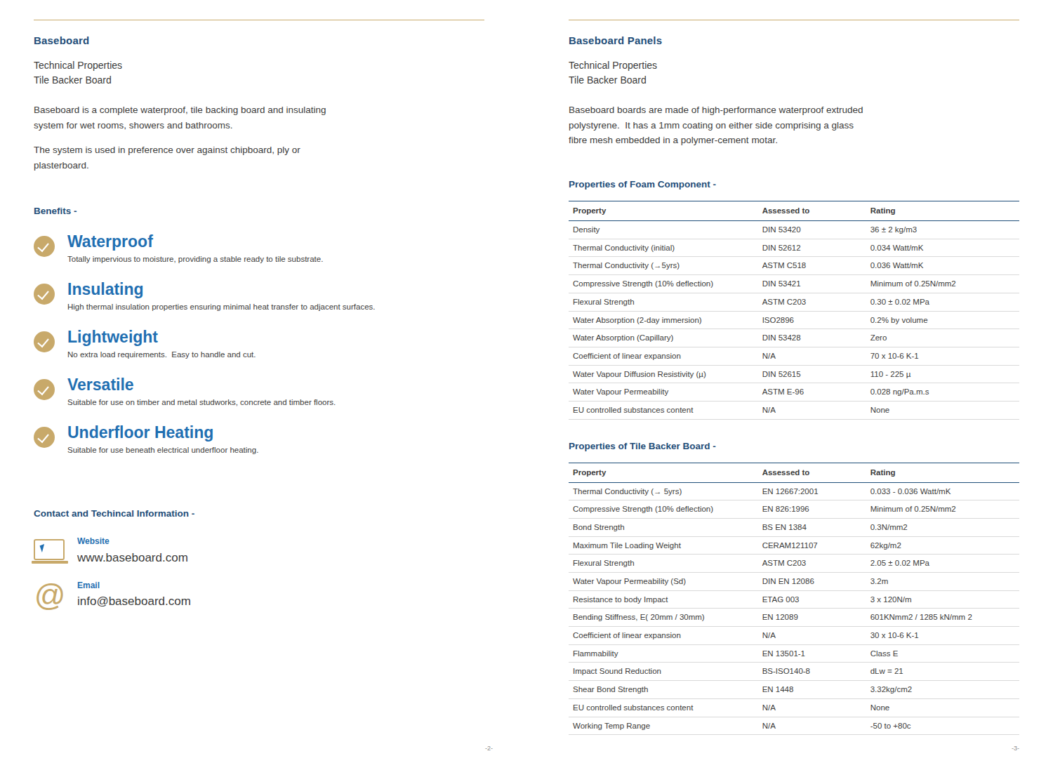Baseboard
Technical Properties
Tile Backer Board
Baseboard is a complete waterproof, tile backing board and insulating system for wet rooms, showers and bathrooms.
The system is used in preference over against chipboard, ply or plasterboard.
Benefits -
Waterproof
Totally impervious to moisture, providing a stable ready to tile substrate.
Insulating
High thermal insulation properties ensuring minimal heat transfer to adjacent surfaces.
Lightweight
No extra load requirements. Easy to handle and cut.
Versatile
Suitable for use on timber and metal studworks, concrete and timber floors.
Underfloor Heating
Suitable for use beneath electrical underfloor heating.
Contact and Techincal Information -
Website
www.baseboard.com
@
Email
info@baseboard.com
-2-
Baseboard Panels
Technical Properties
Tile Backer Board
Baseboard boards are made of high-performance waterproof extruded polystyrene. It has a 1mm coating on either side comprising a glass fibre mesh embedded in a polymer-cement motar.
Properties of Foam Component -
| Property | Assessed to | Rating |
| --- | --- | --- |
| Density | DIN 53420 | 36 ± 2 kg/m3 |
| Thermal Conductivity (initial) | DIN 52612 | 0.034 Watt/mK |
| Thermal Conductivity (→5yrs) | ASTM C518 | 0.036 Watt/mK |
| Compressive Strength (10% deflection) | DIN 53421 | Minimum of 0.25N/mm2 |
| Flexural Strength | ASTM C203 | 0.30 ± 0.02 MPa |
| Water Absorption (2-day immersion) | ISO2896 | 0.2% by volume |
| Water Absorption (Capillary) | DIN 53428 | Zero |
| Coefficient of linear expansion | N/A | 70 x 10-6 K-1 |
| Water Vapour Diffusion Resistivity (µ) | DIN 52615 | 110 - 225 µ |
| Water Vapour Permeability | ASTM E-96 | 0.028 ng/Pa.m.s |
| EU controlled substances content | N/A | None |
Properties of Tile Backer Board -
| Property | Assessed to | Rating |
| --- | --- | --- |
| Thermal Conductivity (→ 5yrs) | EN 12667:2001 | 0.033 - 0.036 Watt/mK |
| Compressive Strength (10% deflection) | EN 826:1996 | Minimum of 0.25N/mm2 |
| Bond Strength | BS EN 1384 | 0.3N/mm2 |
| Maximum Tile Loading Weight | CERAM121107 | 62kg/m2 |
| Flexural Strength | ASTM C203 | 2.05 ± 0.02 MPa |
| Water Vapour Permeability (Sd) | DIN EN 12086 | 3.2m |
| Resistance to body Impact | ETAG 003 | 3 x 120N/m |
| Bending Stiffness, E( 20mm / 30mm) | EN 12089 | 601KNmm2 / 1285 kN/mm 2 |
| Coefficient of linear expansion | N/A | 30 x 10-6 K-1 |
| Flammability | EN 13501-1 | Class E |
| Impact Sound Reduction | BS-ISO140-8 | dLw = 21 |
| Shear Bond Strength | EN 1448 | 3.32kg/cm2 |
| EU controlled substances content | N/A | None |
| Working Temp Range | N/A | -50 to +80c |
-3-